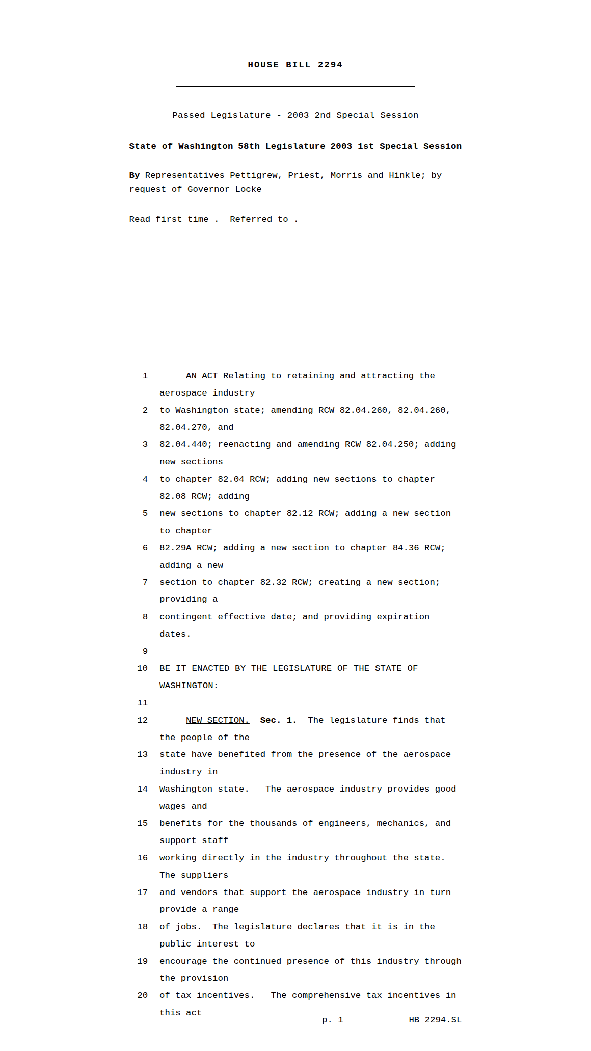HOUSE BILL 2294
Passed Legislature - 2003 2nd Special Session
State of Washington 58th Legislature 2003 1st Special Session
By Representatives Pettigrew, Priest, Morris and Hinkle; by request of Governor Locke
Read first time . Referred to .
AN ACT Relating to retaining and attracting the aerospace industry
to Washington state; amending RCW 82.04.260, 82.04.260, 82.04.270, and
82.04.440; reenacting and amending RCW 82.04.250; adding new sections
to chapter 82.04 RCW; adding new sections to chapter 82.08 RCW; adding
new sections to chapter 82.12 RCW; adding a new section to chapter
82.29A RCW; adding a new section to chapter 84.36 RCW; adding a new
section to chapter 82.32 RCW; creating a new section; providing a
contingent effective date; and providing expiration dates.
BE IT ENACTED BY THE LEGISLATURE OF THE STATE OF WASHINGTON:
NEW SECTION. Sec. 1. The legislature finds that the people of the
state have benefited from the presence of the aerospace industry in
Washington state. The aerospace industry provides good wages and
benefits for the thousands of engineers, mechanics, and support staff
working directly in the industry throughout the state. The suppliers
and vendors that support the aerospace industry in turn provide a range
of jobs. The legislature declares that it is in the public interest to
encourage the continued presence of this industry through the provision
of tax incentives. The comprehensive tax incentives in this act
p. 1 HB 2294.SL